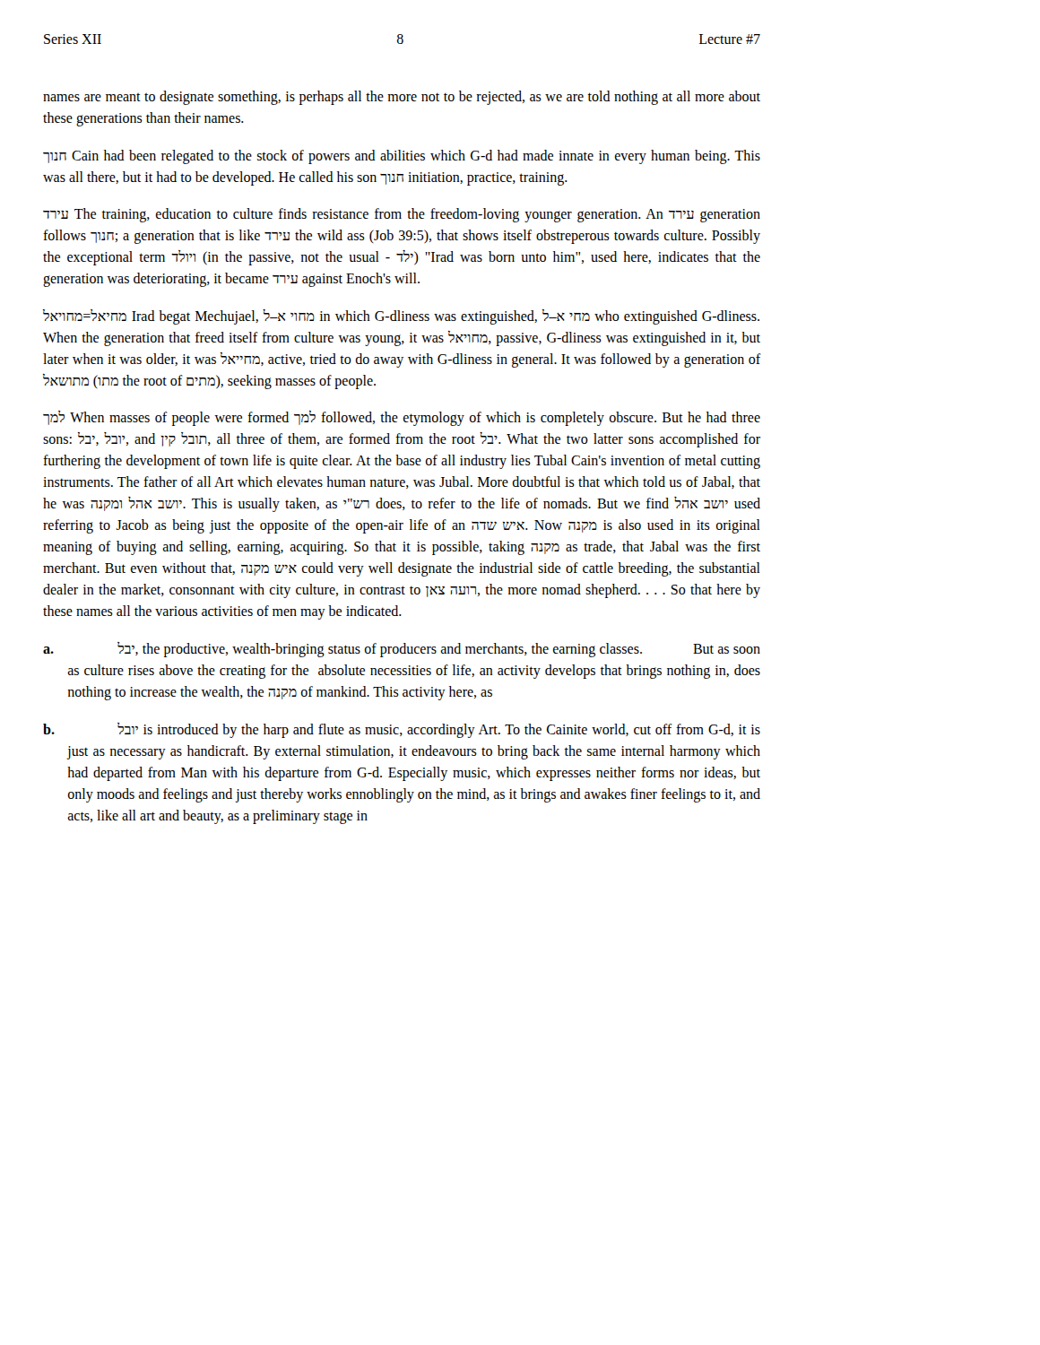Series XII
8
Lecture #7
names are meant to designate something, is perhaps all the more not to be rejected, as we are told nothing at all more about these generations than their names.
חנוך Cain had been relegated to the stock of powers and abilities which G-d had made innate in every human being. This was all there, but it had to be developed. He called his son חנוך initiation, practice, training.
עירד The training, education to culture finds resistance from the freedom-loving younger generation. An עירד generation follows חנוך; a generation that is like עירד the wild ass (Job 39:5), that shows itself obstreperous towards culture. Possibly the exceptional term ויולד (in the passive, not the usual - ילד) "Irad was born unto him", used here, indicates that the generation was deteriorating, it became עירד against Enoch's will.
מחיאל=מחויאל Irad begat Mechujael, מחוי א–ל in which G-dliness was extinguished, מחי א–ל who extinguished G-dliness. When the generation that freed itself from culture was young, it was מחויאל, passive, G-dliness was extinguished in it, but later when it was older, it was מחייאל, active, tried to do away with G-dliness in general. It was followed by a generation of מתושאל (מתו the root of מתים), seeking masses of people.
למך When masses of people were formed למך followed, the etymology of which is completely obscure. But he had three sons: יבל, יובל, and תובל קין, all three of them, are formed from the root יבל. What the two latter sons accomplished for furthering the development of town life is quite clear. At the base of all industry lies Tubal Cain's invention of metal cutting instruments. The father of all Art which elevates human nature, was Jubal. More doubtful is that which told us of Jabal, that he was יושב אהל ומקנה. This is usually taken, as רש"י does, to refer to the life of nomads. But we find יושב אהל used referring to Jacob as being just the opposite of the open-air life of an איש שדה. Now מקנה is also used in its original meaning of buying and selling, earning, acquiring. So that it is possible, taking מקנה as trade, that Jabal was the first merchant. But even without that, איש מקנה could very well designate the industrial side of cattle breeding, the substantial dealer in the market, consonnant with city culture, in contrast to רועה צאן, the more nomad shepherd. . . . So that here by these names all the various activities of men may be indicated.
a.
יבל, the productive, wealth-bringing status of producers and merchants, the earning classes. But as soon as culture rises above the creating for the absolute necessities of life, an activity develops that brings nothing in, does nothing to increase the wealth, the מקנה of mankind. This activity here, as
b.
יובל is introduced by the harp and flute as music, accordingly Art. To the Cainite world, cut off from G-d, it is just as necessary as handicraft. By external stimulation, it endeavours to bring back the same internal harmony which had departed from Man with his departure from G-d. Especially music, which expresses neither forms nor ideas, but only moods and feelings and just thereby works ennoblingly on the mind, as it brings and awakes finer feelings to it, and acts, like all art and beauty, as a preliminary stage in